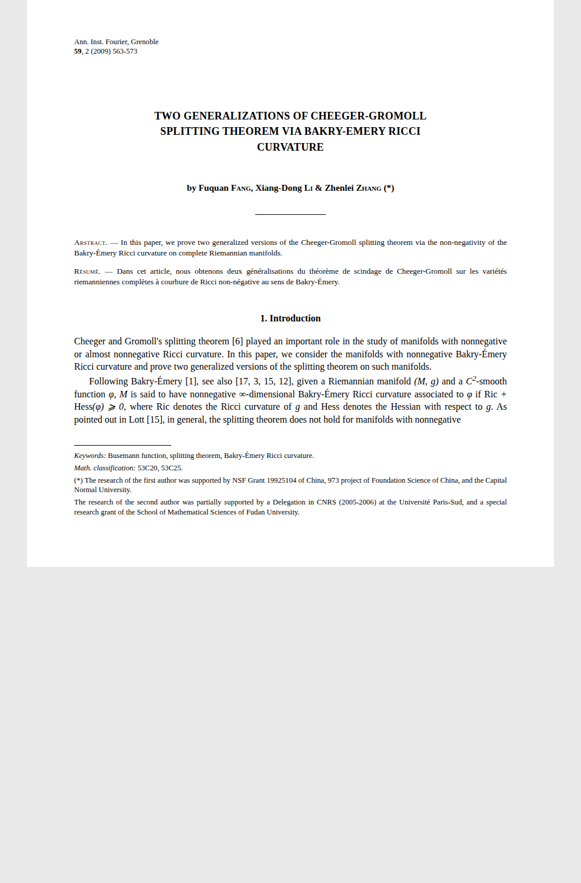Ann. Inst. Fourier, Grenoble
59, 2 (2009) 563-573
Two generalizations of Cheeger-Gromoll
splitting theorem via Bakry-Emery Ricci
curvature
by Fuquan Fang, Xiang-Dong Li & Zhenlei Zhang (*)
Abstract. — In this paper, we prove two generalized versions of the Cheeger-Gromoll splitting theorem via the non-negativity of the Bakry-Émery Ricci curvature on complete Riemannian manifolds.
Résumé. — Dans cet article, nous obtenons deux généralisations du théorème de scindage de Cheeger-Gromoll sur les variétés riemanniennes complètes à courbure de Ricci non-négative au sens de Bakry-Émery.
1. Introduction
Cheeger and Gromoll's splitting theorem [6] played an important role in the study of manifolds with nonnegative or almost nonnegative Ricci curvature. In this paper, we consider the manifolds with nonnegative Bakry-Émery Ricci curvature and prove two generalized versions of the splitting theorem on such manifolds.
Following Bakry-Émery [1], see also [17, 3, 15, 12], given a Riemannian manifold (M, g) and a C2-smooth function φ, M is said to have nonnegative ∞-dimensional Bakry-Émery Ricci curvature associated to φ if Ric + Hess(φ) ⩾ 0, where Ric denotes the Ricci curvature of g and Hess denotes the Hessian with respect to g. As pointed out in Lott [15], in general, the splitting theorem does not hold for manifolds with nonnegative
Keywords: Busemann function, splitting theorem, Bakry-Émery Ricci curvature.
Math. classification: 53C20, 53C25.
(*) The research of the first author was supported by NSF Grant 19925104 of China, 973 project of Foundation Science of China, and the Capital Normal University.
The research of the second author was partially supported by a Delegation in CNRS (2005-2006) at the Université Paris-Sud, and a special research grant of the School of Mathematical Sciences of Fudan University.